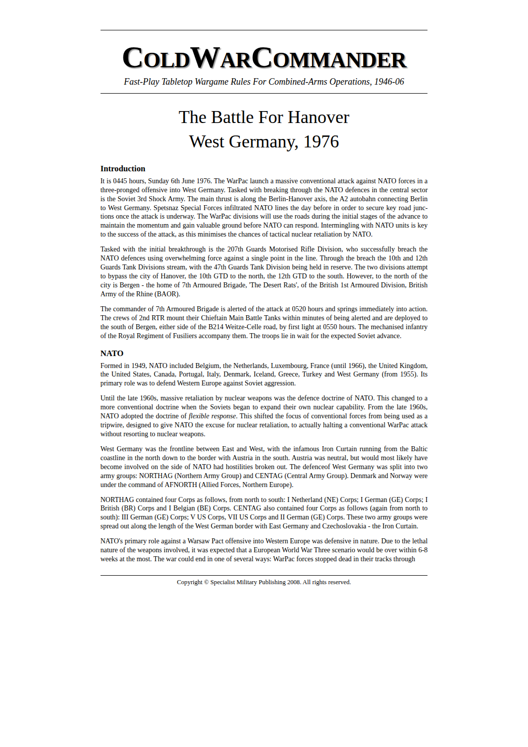COLDWARCOMMANDER
Fast-Play Tabletop Wargame Rules For Combined-Arms Operations, 1946-06
The Battle For Hanover
West Germany, 1976
Introduction
It is 0445 hours, Sunday 6th June 1976. The WarPac launch a massive conventional attack against NATO forces in a three-pronged offensive into West Germany. Tasked with breaking through the NATO defences in the central sector is the Soviet 3rd Shock Army. The main thrust is along the Berlin-Hanover axis, the A2 autobahn connecting Berlin to West Germany. Spetsnaz Special Forces infiltrated NATO lines the day before in order to secure key road junctions once the attack is underway. The WarPac divisions will use the roads during the initial stages of the advance to maintain the momentum and gain valuable ground before NATO can respond. Intermingling with NATO units is key to the success of the attack, as this minimises the chances of tactical nuclear retaliation by NATO.
Tasked with the initial breakthrough is the 207th Guards Motorised Rifle Division, who successfully breach the NATO defences using overwhelming force against a single point in the line. Through the breach the 10th and 12th Guards Tank Divisions stream, with the 47th Guards Tank Division being held in reserve. The two divisions attempt to bypass the city of Hanover, the 10th GTD to the north, the 12th GTD to the south. However, to the north of the city is Bergen - the home of 7th Armoured Brigade, 'The Desert Rats', of the British 1st Armoured Division, British Army of the Rhine (BAOR).
The commander of 7th Armoured Brigade is alerted of the attack at 0520 hours and springs immediately into action. The crews of 2nd RTR mount their Chieftain Main Battle Tanks within minutes of being alerted and are deployed to the south of Bergen, either side of the B214 Weitze-Celle road, by first light at 0550 hours. The mechanised infantry of the Royal Regiment of Fusiliers accompany them. The troops lie in wait for the expected Soviet advance.
NATO
Formed in 1949, NATO included Belgium, the Netherlands, Luxembourg, France (until 1966), the United Kingdom, the United States, Canada, Portugal, Italy, Denmark, Iceland, Greece, Turkey and West Germany (from 1955). Its primary role was to defend Western Europe against Soviet aggression.
Until the late 1960s, massive retaliation by nuclear weapons was the defence doctrine of NATO. This changed to a more conventional doctrine when the Soviets began to expand their own nuclear capability. From the late 1960s, NATO adopted the doctrine of flexible response. This shifted the focus of conventional forces from being used as a tripwire, designed to give NATO the excuse for nuclear retaliation, to actually halting a conventional WarPac attack without resorting to nuclear weapons.
West Germany was the frontline between East and West, with the infamous Iron Curtain running from the Baltic coastline in the north down to the border with Austria in the south. Austria was neutral, but would most likely have become involved on the side of NATO had hostilities broken out. The defenceof West Germany was split into two army groups: NORTHAG (Northern Army Group) and CENTAG (Central Army Group). Denmark and Norway were under the command of AFNORTH (Allied Forces, Northern Europe).
NORTHAG contained four Corps as follows, from north to south: I Netherland (NE) Corps; I German (GE) Corps; I British (BR) Corps and I Belgian (BE) Corps. CENTAG also contained four Corps as follows (again from north to south): III German (GE) Corps; V US Corps, VII US Corps and II German (GE) Corps. These two army groups were spread out along the length of the West German border with East Germany and Czechoslovakia - the Iron Curtain.
NATO's primary role against a Warsaw Pact offensive into Western Europe was defensive in nature. Due to the lethal nature of the weapons involved, it was expected that a European World War Three scenario would be over within 6-8 weeks at the most. The war could end in one of several ways: WarPac forces stopped dead in their tracks through
Copyright © Specialist Military Publishing 2008. All rights reserved.